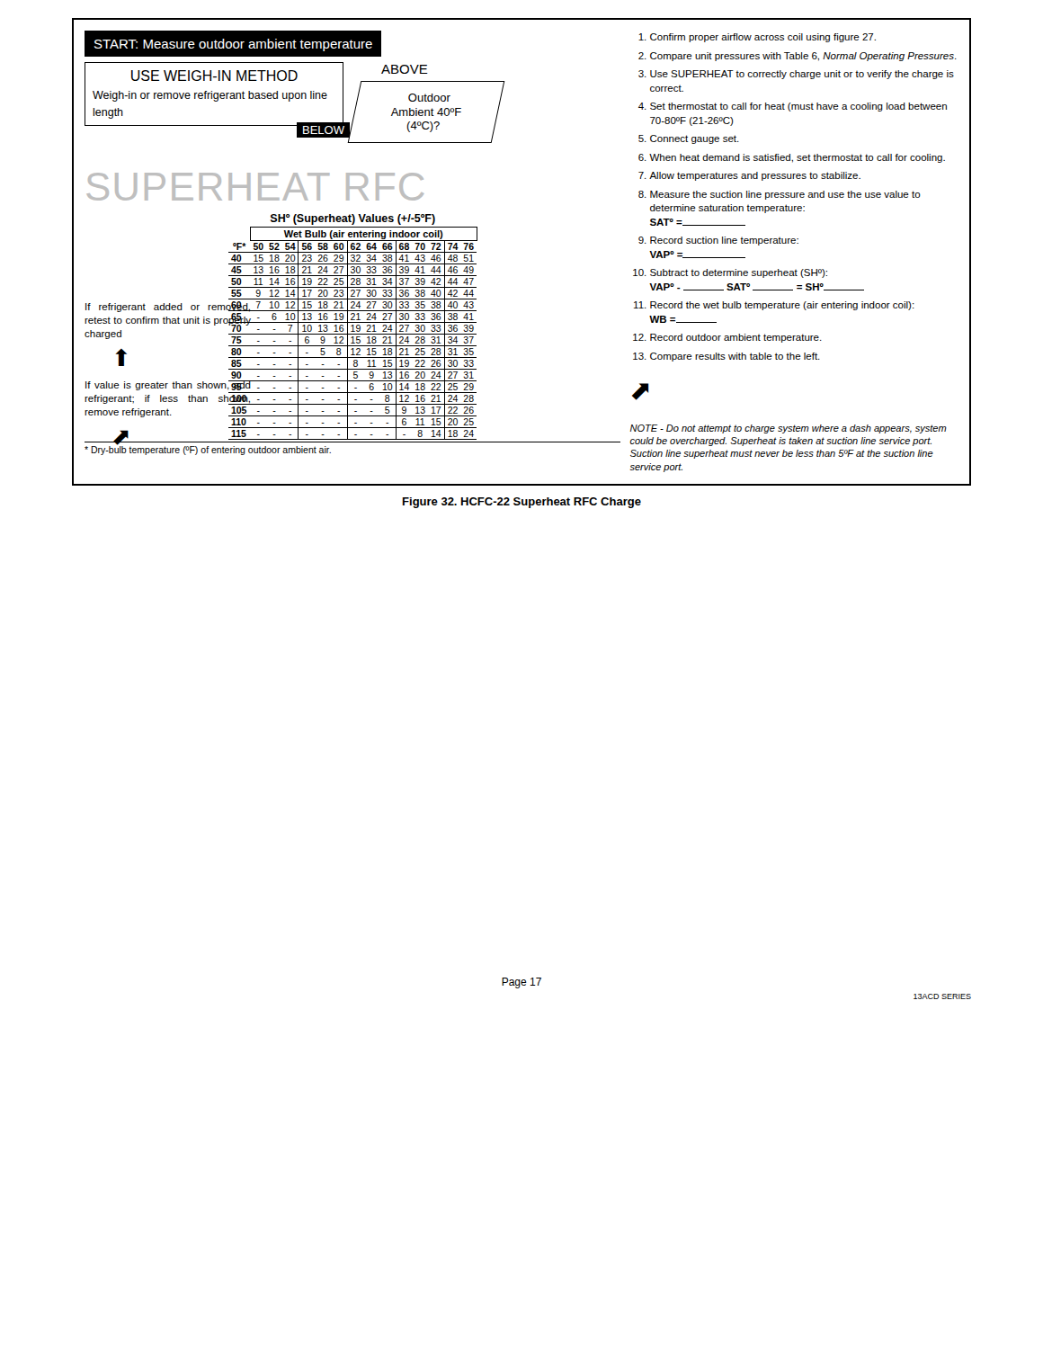START: Measure outdoor ambient temperature
ABOVE
Outdoor Ambient 40ºF (4ºC)?
USE WEIGH-IN METHOD Weigh-in or remove refrigerant based upon line length BELOW
SUPERHEAT RFC
SHº (Superheat) Values (+/-5ºF)
| | Wet Bulb (air entering indoor coil) |
| --- | --- |
| ºF* | 50 | 52 | 54 | 56 | 58 | 60 | 62 | 64 | 66 | 68 | 70 | 72 | 74 | 76 |
| 40 | 15 | 18 | 20 | 23 | 26 | 29 | 32 | 34 | 38 | 41 | 43 | 46 | 48 | 51 |
| 45 | 13 | 16 | 18 | 21 | 24 | 27 | 30 | 33 | 36 | 39 | 41 | 44 | 46 | 49 |
| 50 | 11 | 14 | 16 | 19 | 22 | 25 | 28 | 31 | 34 | 37 | 39 | 42 | 44 | 47 |
| 55 | 9 | 12 | 14 | 17 | 20 | 23 | 27 | 30 | 33 | 36 | 38 | 40 | 42 | 44 |
| 60 | 7 | 10 | 12 | 15 | 18 | 21 | 24 | 27 | 30 | 33 | 35 | 38 | 40 | 43 |
| 65 | - | 6 | 10 | 13 | 16 | 19 | 21 | 24 | 27 | 30 | 33 | 36 | 38 | 41 |
| 70 | - | - | 7 | 10 | 13 | 16 | 19 | 21 | 24 | 27 | 30 | 33 | 36 | 39 |
| 75 | - | - | - | 6 | 9 | 12 | 15 | 18 | 21 | 24 | 28 | 31 | 34 | 37 |
| 80 | - | - | - | - | 5 | 8 | 12 | 15 | 18 | 21 | 25 | 28 | 31 | 35 |
| 85 | - | - | - | - | - | - | 8 | 11 | 15 | 19 | 22 | 26 | 30 | 33 |
| 90 | - | - | - | - | - | - | 5 | 9 | 13 | 16 | 20 | 24 | 27 | 31 |
| 95 | - | - | - | - | - | - | - | 6 | 10 | 14 | 18 | 22 | 25 | 29 |
| 100 | - | - | - | - | - | - | - | - | 8 | 12 | 16 | 21 | 24 | 28 |
| 105 | - | - | - | - | - | - | - | - | 5 | 9 | 13 | 17 | 22 | 26 |
| 110 | - | - | - | - | - | - | - | - | - | 6 | 11 | 15 | 20 | 25 |
| 115 | - | - | - | - | - | - | - | - | - | - | 8 | 14 | 18 | 24 |
* Dry-bulb temperature (ºF) of entering outdoor ambient air.
If refrigerant added or removed, retest to confirm that unit is properly charged
⬆
If value is greater than shown, add refrigerant; if less than shown, remove refrigerant.
⬈
Confirm proper airflow across coil using figure 27.
Compare unit pressures with Table 6, Normal Operating Pressures.
Use SUPERHEAT to correctly charge unit or to verify the charge is correct.
Set thermostat to call for heat (must have a cooling load between 70-80ºF (21-26ºC)
Connect gauge set.
When heat demand is satisfied, set thermostat to call for cooling.
Allow temperatures and pressures to stabilize.
Measure the suction line pressure and use the use value to determine saturation temperature:
SATº =
Record suction line temperature:
VAPº =
Subtract to determine superheat (SHº):
VAPº - SATº = SHº
Record the wet bulb temperature (air entering indoor coil):
WB =
Record outdoor ambient temperature.
Compare results with table to the left.
⬈
NOTE - Do not attempt to charge system where a dash appears, system could be overcharged. Superheat is taken at suction line service port. Suction line superheat must never be less than 5ºF at the suction line service port.
Figure 32. HCFC-22 Superheat RFC Charge
Page 17
13ACD SERIES